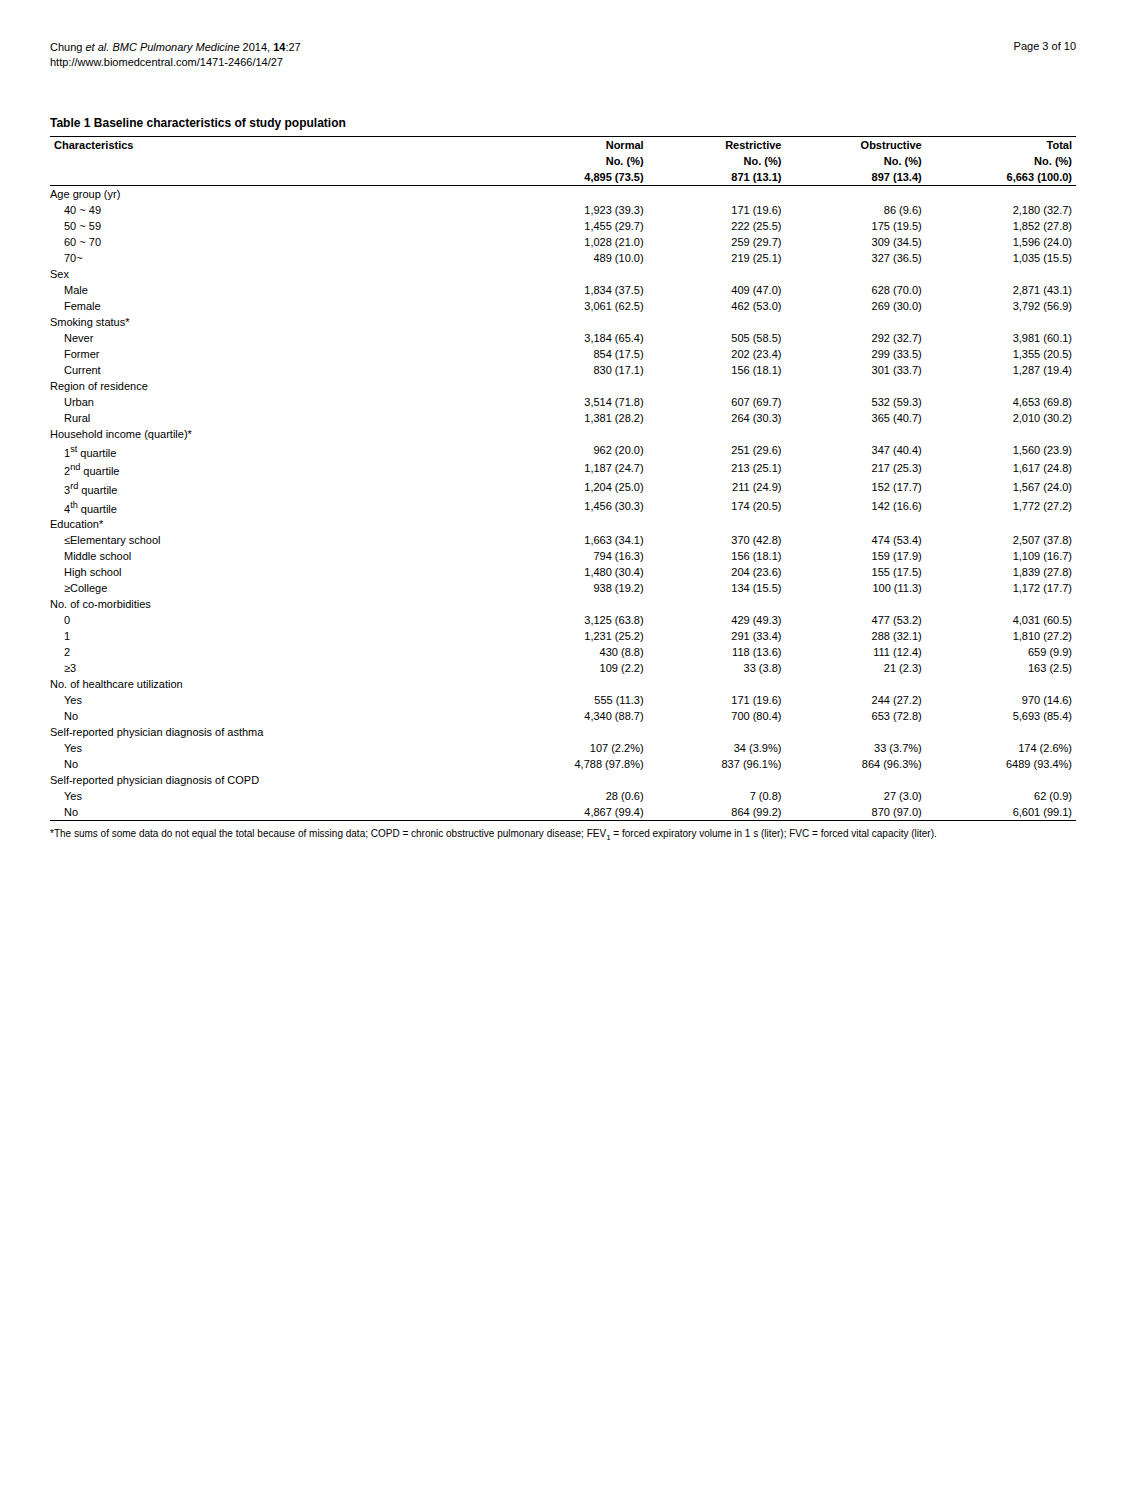Chung et al. BMC Pulmonary Medicine 2014, 14:27
http://www.biomedcentral.com/1471-2466/14/27
Page 3 of 10
Table 1 Baseline characteristics of study population
| Characteristics | Normal | Restrictive | Obstructive | Total |
| --- | --- | --- | --- | --- |
| | No. (%) | No. (%) | No. (%) | No. (%) |
| | 4,895 (73.5) | 871 (13.1) | 897 (13.4) | 6,663 (100.0) |
| Age group (yr) | | | | |
| 40 ~ 49 | 1,923 (39.3) | 171 (19.6) | 86 (9.6) | 2,180 (32.7) |
| 50 ~ 59 | 1,455 (29.7) | 222 (25.5) | 175 (19.5) | 1,852 (27.8) |
| 60 ~ 70 | 1,028 (21.0) | 259 (29.7) | 309 (34.5) | 1,596 (24.0) |
| 70~ | 489 (10.0) | 219 (25.1) | 327 (36.5) | 1,035 (15.5) |
| Sex | | | | |
| Male | 1,834 (37.5) | 409 (47.0) | 628 (70.0) | 2,871 (43.1) |
| Female | 3,061 (62.5) | 462 (53.0) | 269 (30.0) | 3,792 (56.9) |
| Smoking status* | | | | |
| Never | 3,184 (65.4) | 505 (58.5) | 292 (32.7) | 3,981 (60.1) |
| Former | 854 (17.5) | 202 (23.4) | 299 (33.5) | 1,355 (20.5) |
| Current | 830 (17.1) | 156 (18.1) | 301 (33.7) | 1,287 (19.4) |
| Region of residence | | | | |
| Urban | 3,514 (71.8) | 607 (69.7) | 532 (59.3) | 4,653 (69.8) |
| Rural | 1,381 (28.2) | 264 (30.3) | 365 (40.7) | 2,010 (30.2) |
| Household income (quartile)* | | | | |
| 1 st quartile | 962 (20.0) | 251 (29.6) | 347 (40.4) | 1,560 (23.9) |
| 2 nd quartile | 1,187 (24.7) | 213 (25.1) | 217 (25.3) | 1,617 (24.8) |
| 3 rd quartile | 1,204 (25.0) | 211 (24.9) | 152 (17.7) | 1,567 (24.0) |
| 4 th quartile | 1,456 (30.3) | 174 (20.5) | 142 (16.6) | 1,772 (27.2) |
| Education* | | | | |
| ≤Elementary school | 1,663 (34.1) | 370 (42.8) | 474 (53.4) | 2,507 (37.8) |
| Middle school | 794 (16.3) | 156 (18.1) | 159 (17.9) | 1,109 (16.7) |
| High school | 1,480 (30.4) | 204 (23.6) | 155 (17.5) | 1,839 (27.8) |
| ≥College | 938 (19.2) | 134 (15.5) | 100 (11.3) | 1,172 (17.7) |
| No. of co-morbidities | | | | |
| 0 | 3,125 (63.8) | 429 (49.3) | 477 (53.2) | 4,031 (60.5) |
| 1 | 1,231 (25.2) | 291 (33.4) | 288 (32.1) | 1,810 (27.2) |
| 2 | 430 (8.8) | 118 (13.6) | 111 (12.4) | 659 (9.9) |
| ≥3 | 109 (2.2) | 33 (3.8) | 21 (2.3) | 163 (2.5) |
| No. of healthcare utilization | | | | |
| Yes | 555 (11.3) | 171 (19.6) | 244 (27.2) | 970 (14.6) |
| No | 4,340 (88.7) | 700 (80.4) | 653 (72.8) | 5,693 (85.4) |
| Self-reported physician diagnosis of asthma | | | | |
| Yes | 107 (2.2%) | 34 (3.9%) | 33 (3.7%) | 174 (2.6%) |
| No | 4,788 (97.8%) | 837 (96.1%) | 864 (96.3%) | 6489 (93.4%) |
| Self-reported physician diagnosis of COPD | | | | |
| Yes | 28 (0.6) | 7 (0.8) | 27 (3.0) | 62 (0.9) |
| No | 4,867 (99.4) | 864 (99.2) | 870 (97.0) | 6,601 (99.1) |
*The sums of some data do not equal the total because of missing data; COPD = chronic obstructive pulmonary disease; FEV1 = forced expiratory volume in 1 s (liter); FVC = forced vital capacity (liter).